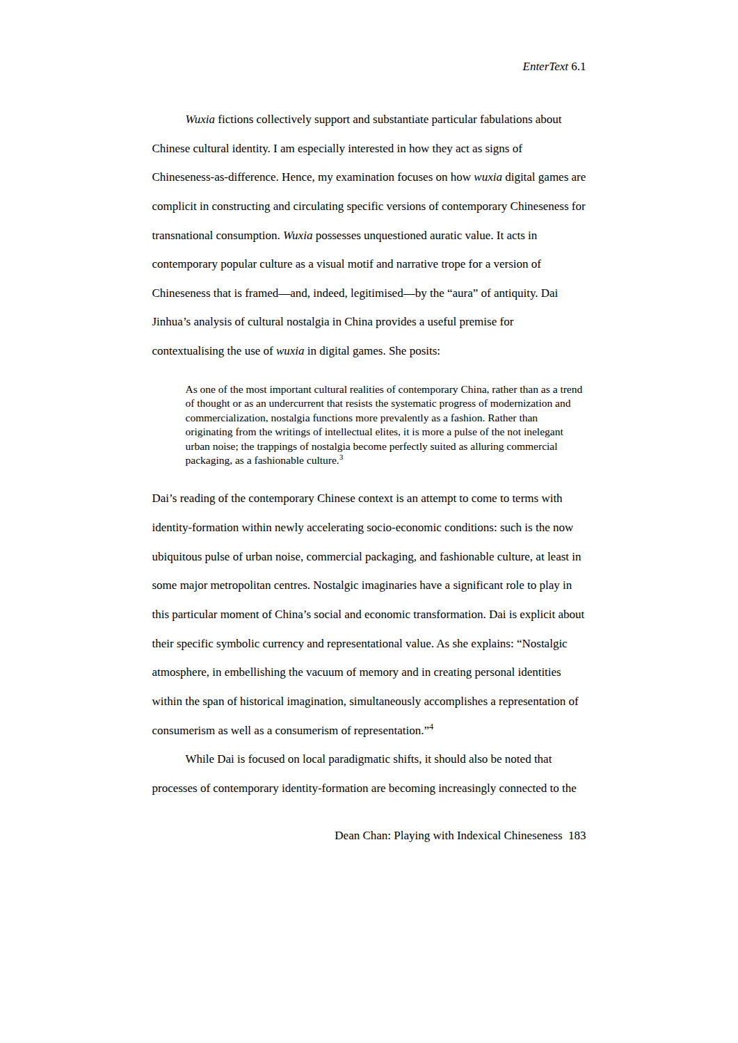EnterText 6.1
Wuxia fictions collectively support and substantiate particular fabulations about Chinese cultural identity. I am especially interested in how they act as signs of Chineseness-as-difference. Hence, my examination focuses on how wuxia digital games are complicit in constructing and circulating specific versions of contemporary Chineseness for transnational consumption. Wuxia possesses unquestioned auratic value. It acts in contemporary popular culture as a visual motif and narrative trope for a version of Chineseness that is framed—and, indeed, legitimised—by the “aura” of antiquity. Dai Jinhua’s analysis of cultural nostalgia in China provides a useful premise for contextualising the use of wuxia in digital games. She posits:
As one of the most important cultural realities of contemporary China, rather than as a trend of thought or as an undercurrent that resists the systematic progress of modernization and commercialization, nostalgia functions more prevalently as a fashion. Rather than originating from the writings of intellectual elites, it is more a pulse of the not inelegant urban noise; the trappings of nostalgia become perfectly suited as alluring commercial packaging, as a fashionable culture.3
Dai’s reading of the contemporary Chinese context is an attempt to come to terms with identity-formation within newly accelerating socio-economic conditions: such is the now ubiquitous pulse of urban noise, commercial packaging, and fashionable culture, at least in some major metropolitan centres. Nostalgic imaginaries have a significant role to play in this particular moment of China’s social and economic transformation. Dai is explicit about their specific symbolic currency and representational value. As she explains: “Nostalgic atmosphere, in embellishing the vacuum of memory and in creating personal identities within the span of historical imagination, simultaneously accomplishes a representation of consumerism as well as a consumerism of representation.”4
While Dai is focused on local paradigmatic shifts, it should also be noted that processes of contemporary identity-formation are becoming increasingly connected to the
Dean Chan: Playing with Indexical Chineseness 183